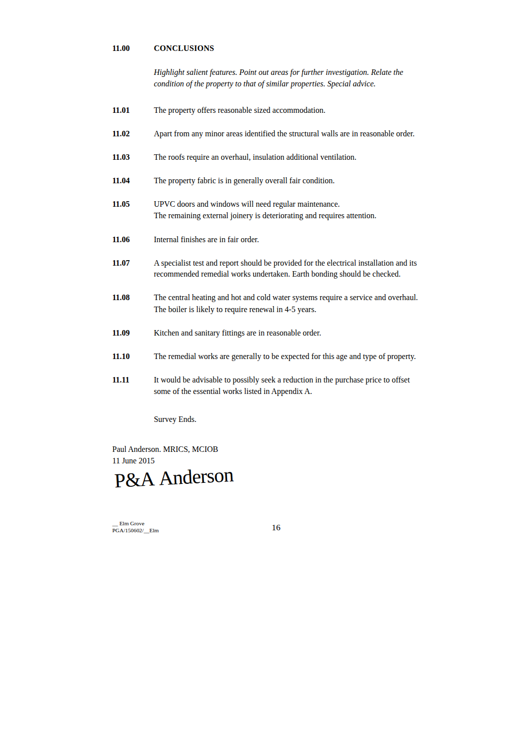11.00
CONCLUSIONS
Highlight salient features. Point out areas for further investigation. Relate the condition of the property to that of similar properties. Special advice.
11.01
The property offers reasonable sized accommodation.
11.02
Apart from any minor areas identified the structural walls are in reasonable order.
11.03
The roofs require an overhaul, insulation additional ventilation.
11.04
The property fabric is in generally overall fair condition.
11.05
UPVC doors and windows will need regular maintenance.
The remaining external joinery is deteriorating and requires attention.
11.06
Internal finishes are in fair order.
11.07
A specialist test and report should be provided for the electrical installation and its recommended remedial works undertaken. Earth bonding should be checked.
11.08
The central heating and hot and cold water systems require a service and overhaul.
The boiler is likely to require renewal in 4-5 years.
11.09
Kitchen and sanitary fittings are in reasonable order.
11.10
The remedial works are generally to be expected for this age and type of property.
11.11
It would be advisable to possibly seek a reduction in the purchase price to offset some of the essential works listed in Appendix A.
Survey Ends.
Paul Anderson. MRICS, MCIOB
11 June 2015
P&A Anderson
__ Elm Grove
PGA/150602/__Elm
16